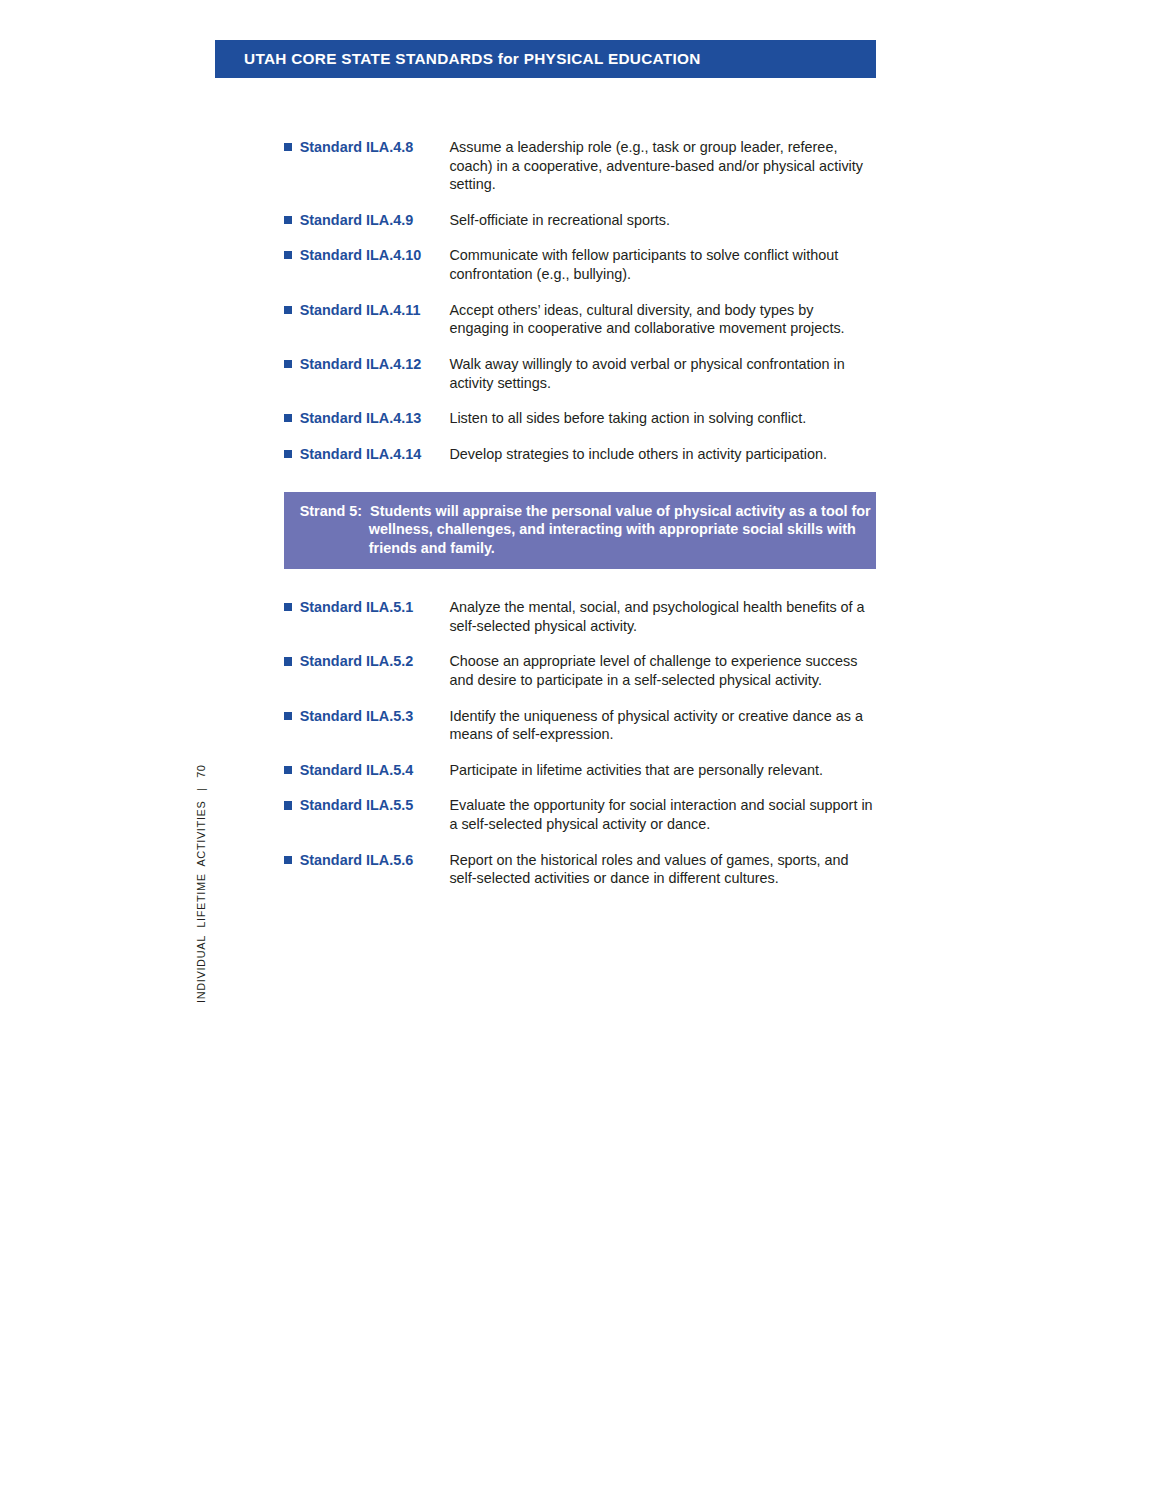UTAH CORE STATE STANDARDS for PHYSICAL EDUCATION
Standard ILA.4.8
Assume a leadership role (e.g., task or group leader, referee, coach) in a cooperative, adventure-based and/or physical activity setting.
Standard ILA.4.9
Self-officiate in recreational sports.
Standard ILA.4.10
Communicate with fellow participants to solve conflict without confrontation (e.g., bullying).
Standard ILA.4.11
Accept others’ ideas, cultural diversity, and body types by engaging in cooperative and collaborative movement projects.
Standard ILA.4.12
Walk away willingly to avoid verbal or physical confrontation in activity settings.
Standard ILA.4.13
Listen to all sides before taking action in solving conflict.
Standard ILA.4.14
Develop strategies to include others in activity participation.
Strand 5: Students will appraise the personal value of physical activity as a tool for wellness, challenges, and interacting with appropriate social skills with friends and family.
Standard ILA.5.1
Analyze the mental, social, and psychological health benefits of a self-selected physical activity.
Standard ILA.5.2
Choose an appropriate level of challenge to experience success and desire to participate in a self-selected physical activity.
Standard ILA.5.3
Identify the uniqueness of physical activity or creative dance as a means of self-expression.
Standard ILA.5.4
Participate in lifetime activities that are personally relevant.
Standard ILA.5.5
Evaluate the opportunity for social interaction and social support in a self-selected physical activity or dance.
Standard ILA.5.6
Report on the historical roles and values of games, sports, and self-selected activities or dance in different cultures.
INDIVIDUAL LIFETIME ACTIVITIES|70